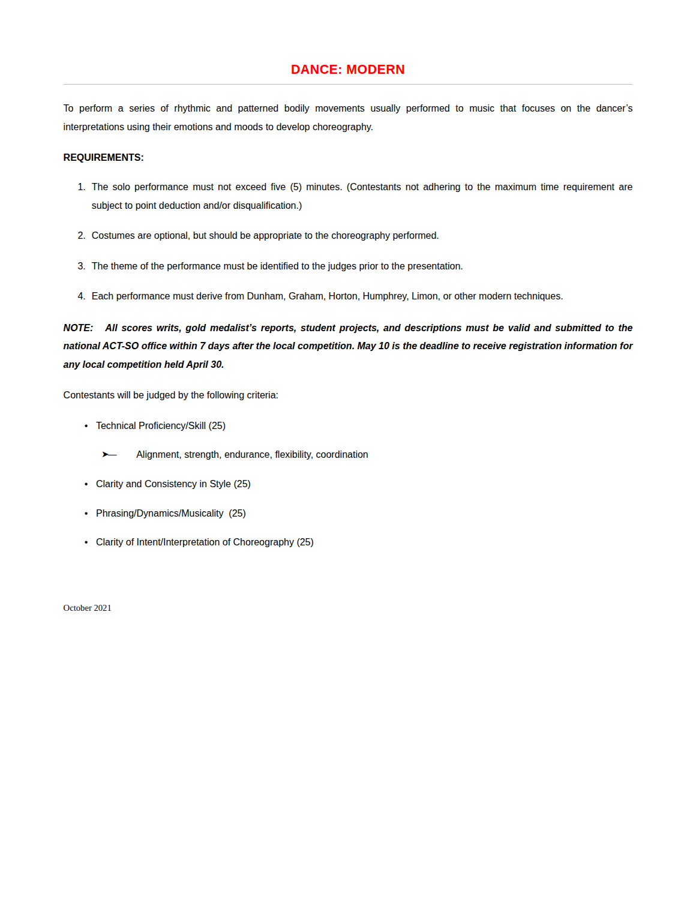DANCE: MODERN
To perform a series of rhythmic and patterned bodily movements usually performed to music that focuses on the dancer’s interpretations using their emotions and moods to develop choreography.
REQUIREMENTS:
The solo performance must not exceed five (5) minutes. (Contestants not adhering to the maximum time requirement are subject to point deduction and/or disqualification.)
Costumes are optional, but should be appropriate to the choreography performed.
The theme of the performance must be identified to the judges prior to the presentation.
Each performance must derive from Dunham, Graham, Horton, Humphrey, Limon, or other modern techniques.
NOTE: All scores writs, gold medalist’s reports, student projects, and descriptions must be valid and submitted to the national ACT-SO office within 7 days after the local competition. May 10 is the deadline to receive registration information for any local competition held April 30.
Contestants will be judged by the following criteria:
Technical Proficiency/Skill (25)
➤—Alignment, strength, endurance, flexibility, coordination
Clarity and Consistency in Style (25)
Phrasing/Dynamics/Musicality (25)
Clarity of Intent/Interpretation of Choreography (25)
October 2021